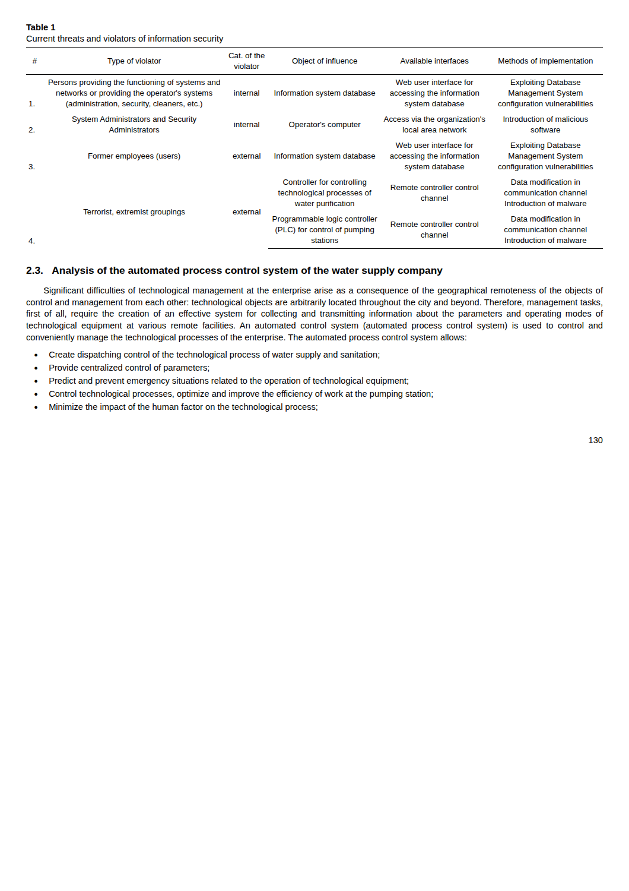Table 1
Current threats and violators of information security
| # | Type of violator | Cat. of the violator | Object of influence | Available interfaces | Methods of implementation |
| --- | --- | --- | --- | --- | --- |
| 1. | Persons providing the functioning of systems and networks or providing the operator's systems (administration, security, cleaners, etc.) | internal | Information system database | Web user interface for accessing the information system database | Exploiting Database Management System configuration vulnerabilities |
| 2. | System Administrators and Security Administrators | internal | Operator's computer | Access via the organization's local area network | Introduction of malicious software |
| 3. | Former employees (users) | external | Information system database | Web user interface for accessing the information system database | Exploiting Database Management System configuration vulnerabilities |
| 4. | Terrorist, extremist groupings | external | Controller for controlling technological processes of water purification | Remote controller control channel | Data modification in communication channel Introduction of malware |
| Programmable logic controller (PLC) for control of pumping stations | Remote controller control channel | Data modification in communication channel Introduction of malware |
2.3. Analysis of the automated process control system of the water supply company
Significant difficulties of technological management at the enterprise arise as a consequence of the geographical remoteness of the objects of control and management from each other: technological objects are arbitrarily located throughout the city and beyond. Therefore, management tasks, first of all, require the creation of an effective system for collecting and transmitting information about the parameters and operating modes of technological equipment at various remote facilities. An automated control system (automated process control system) is used to control and conveniently manage the technological processes of the enterprise. The automated process control system allows:
Create dispatching control of the technological process of water supply and sanitation;
Provide centralized control of parameters;
Predict and prevent emergency situations related to the operation of technological equipment;
Control technological processes, optimize and improve the efficiency of work at the pumping station;
Minimize the impact of the human factor on the technological process;
130